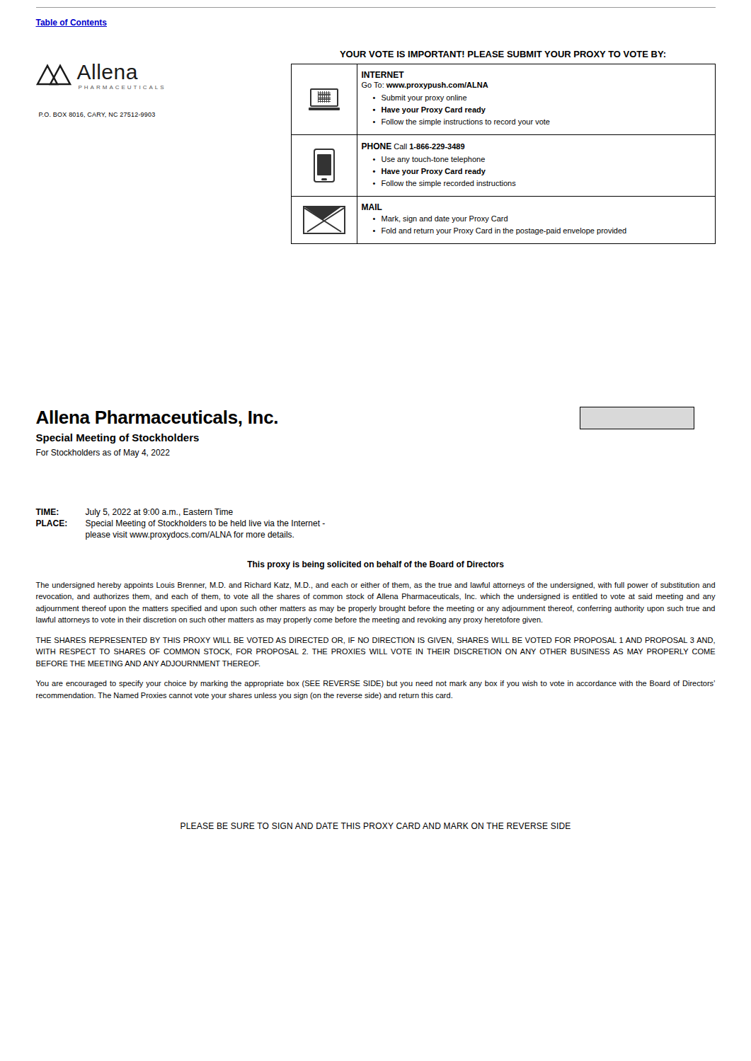Table of Contents
Allena
PHARMACEUTICALS
P.O. BOX 8016, CARY, NC 27512-9903
YOUR VOTE IS IMPORTANT! PLEASE SUBMIT YOUR PROXY TO VOTE BY:
| | INTERNET Go To: www.proxypush.com/ALNA Submit your proxy online Have your Proxy Card ready Follow the simple instructions to record your vote |
| | PHONE Call 1-866-229-3489 Use any touch-tone telephone Have your Proxy Card ready Follow the simple recorded instructions |
| | MAIL Mark, sign and date your Proxy Card Fold and return your Proxy Card in the postage-paid envelope provided |
Allena Pharmaceuticals, Inc.
Special Meeting of Stockholders
For Stockholders as of May 4, 2022
| TIME: | July 5, 2022 at 9:00 a.m., Eastern Time |
| PLACE: | Special Meeting of Stockholders to be held live via the Internet - |
| | please visit www.proxydocs.com/ALNA for more details. |
This proxy is being solicited on behalf of the Board of Directors
The undersigned hereby appoints Louis Brenner, M.D. and Richard Katz, M.D., and each or either of them, as the true and lawful attorneys of the undersigned, with full power of substitution and revocation, and authorizes them, and each of them, to vote all the shares of common stock of Allena Pharmaceuticals, Inc. which the undersigned is entitled to vote at said meeting and any adjournment thereof upon the matters specified and upon such other matters as may be properly brought before the meeting or any adjournment thereof, conferring authority upon such true and lawful attorneys to vote in their discretion on such other matters as may properly come before the meeting and revoking any proxy heretofore given.
THE SHARES REPRESENTED BY THIS PROXY WILL BE VOTED AS DIRECTED OR, IF NO DIRECTION IS GIVEN, SHARES WILL BE VOTED FOR PROPOSAL 1 AND PROPOSAL 3 AND, WITH RESPECT TO SHARES OF COMMON STOCK, FOR PROPOSAL 2. THE PROXIES WILL VOTE IN THEIR DISCRETION ON ANY OTHER BUSINESS AS MAY PROPERLY COME BEFORE THE MEETING AND ANY ADJOURNMENT THEREOF.
You are encouraged to specify your choice by marking the appropriate box (SEE REVERSE SIDE) but you need not mark any box if you wish to vote in accordance with the Board of Directors’ recommendation. The Named Proxies cannot vote your shares unless you sign (on the reverse side) and return this card.
PLEASE BE SURE TO SIGN AND DATE THIS PROXY CARD AND MARK ON THE REVERSE SIDE